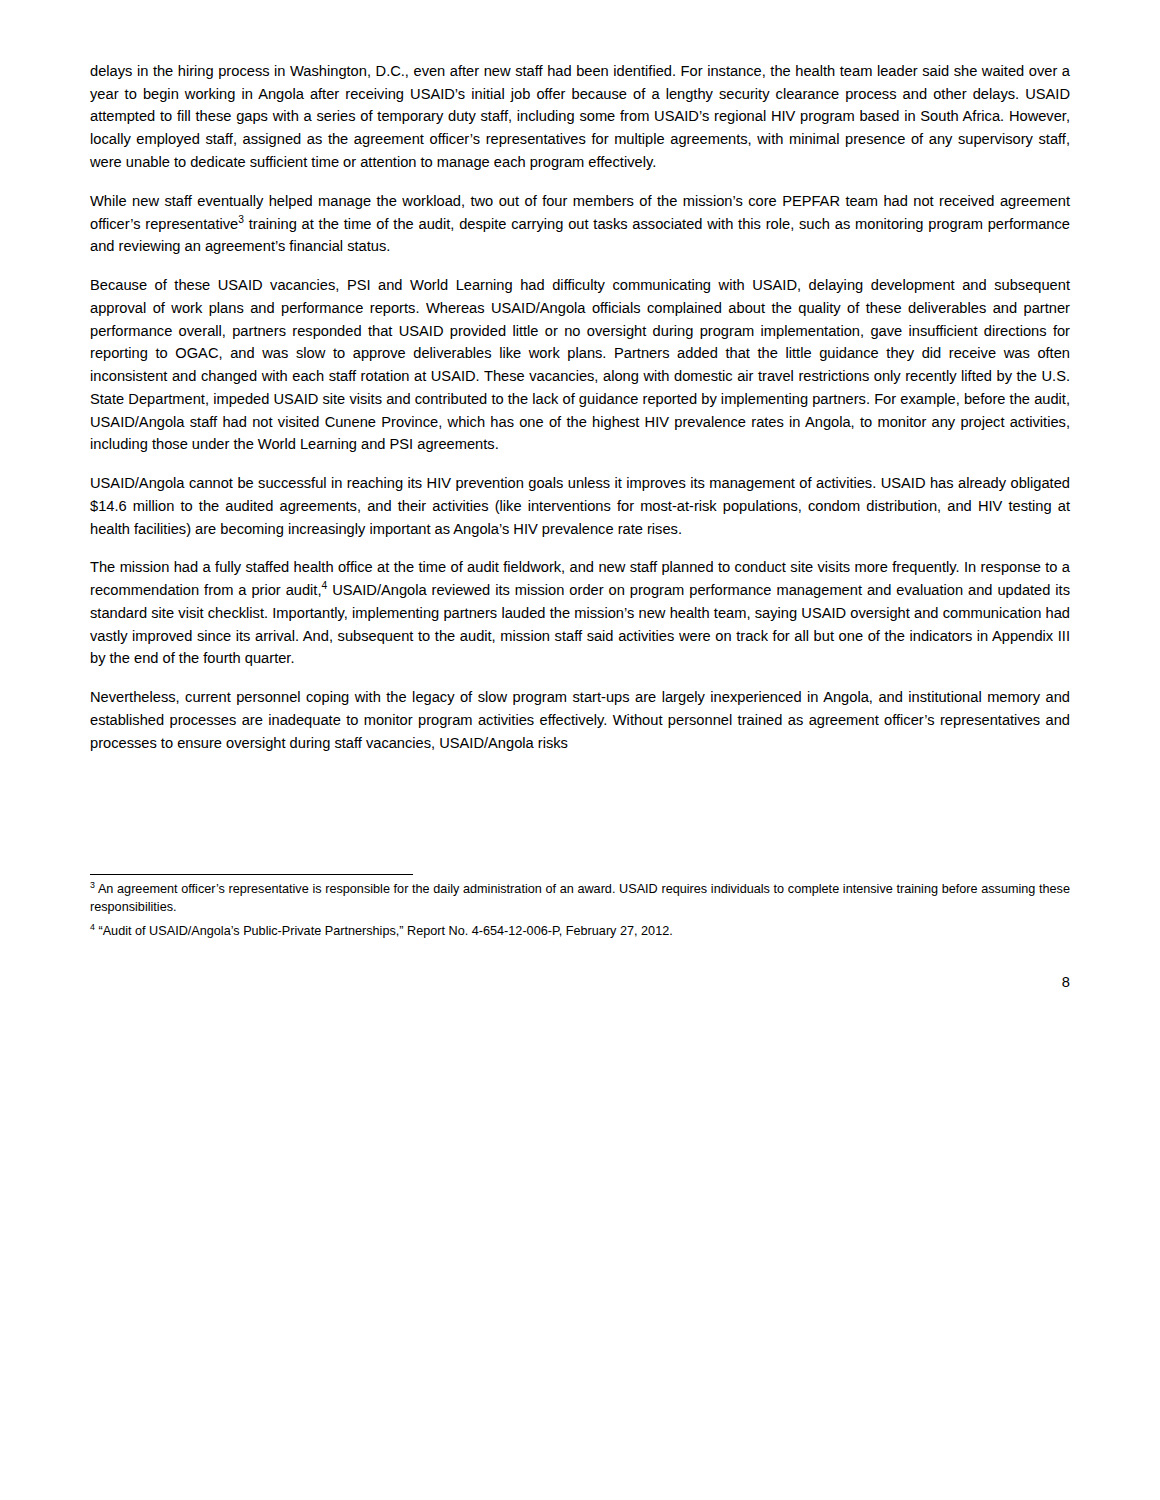delays in the hiring process in Washington, D.C., even after new staff had been identified. For instance, the health team leader said she waited over a year to begin working in Angola after receiving USAID’s initial job offer because of a lengthy security clearance process and other delays. USAID attempted to fill these gaps with a series of temporary duty staff, including some from USAID’s regional HIV program based in South Africa. However, locally employed staff, assigned as the agreement officer’s representatives for multiple agreements, with minimal presence of any supervisory staff, were unable to dedicate sufficient time or attention to manage each program effectively.
While new staff eventually helped manage the workload, two out of four members of the mission’s core PEPFAR team had not received agreement officer’s representative3 training at the time of the audit, despite carrying out tasks associated with this role, such as monitoring program performance and reviewing an agreement’s financial status.
Because of these USAID vacancies, PSI and World Learning had difficulty communicating with USAID, delaying development and subsequent approval of work plans and performance reports. Whereas USAID/Angola officials complained about the quality of these deliverables and partner performance overall, partners responded that USAID provided little or no oversight during program implementation, gave insufficient directions for reporting to OGAC, and was slow to approve deliverables like work plans. Partners added that the little guidance they did receive was often inconsistent and changed with each staff rotation at USAID. These vacancies, along with domestic air travel restrictions only recently lifted by the U.S. State Department, impeded USAID site visits and contributed to the lack of guidance reported by implementing partners. For example, before the audit, USAID/Angola staff had not visited Cunene Province, which has one of the highest HIV prevalence rates in Angola, to monitor any project activities, including those under the World Learning and PSI agreements.
USAID/Angola cannot be successful in reaching its HIV prevention goals unless it improves its management of activities. USAID has already obligated $14.6 million to the audited agreements, and their activities (like interventions for most-at-risk populations, condom distribution, and HIV testing at health facilities) are becoming increasingly important as Angola’s HIV prevalence rate rises.
The mission had a fully staffed health office at the time of audit fieldwork, and new staff planned to conduct site visits more frequently. In response to a recommendation from a prior audit,4 USAID/Angola reviewed its mission order on program performance management and evaluation and updated its standard site visit checklist. Importantly, implementing partners lauded the mission’s new health team, saying USAID oversight and communication had vastly improved since its arrival. And, subsequent to the audit, mission staff said activities were on track for all but one of the indicators in Appendix III by the end of the fourth quarter.
Nevertheless, current personnel coping with the legacy of slow program start-ups are largely inexperienced in Angola, and institutional memory and established processes are inadequate to monitor program activities effectively. Without personnel trained as agreement officer’s representatives and processes to ensure oversight during staff vacancies, USAID/Angola risks
3 An agreement officer’s representative is responsible for the daily administration of an award. USAID requires individuals to complete intensive training before assuming these responsibilities.
4 “Audit of USAID/Angola’s Public-Private Partnerships,” Report No. 4-654-12-006-P, February 27, 2012.
8